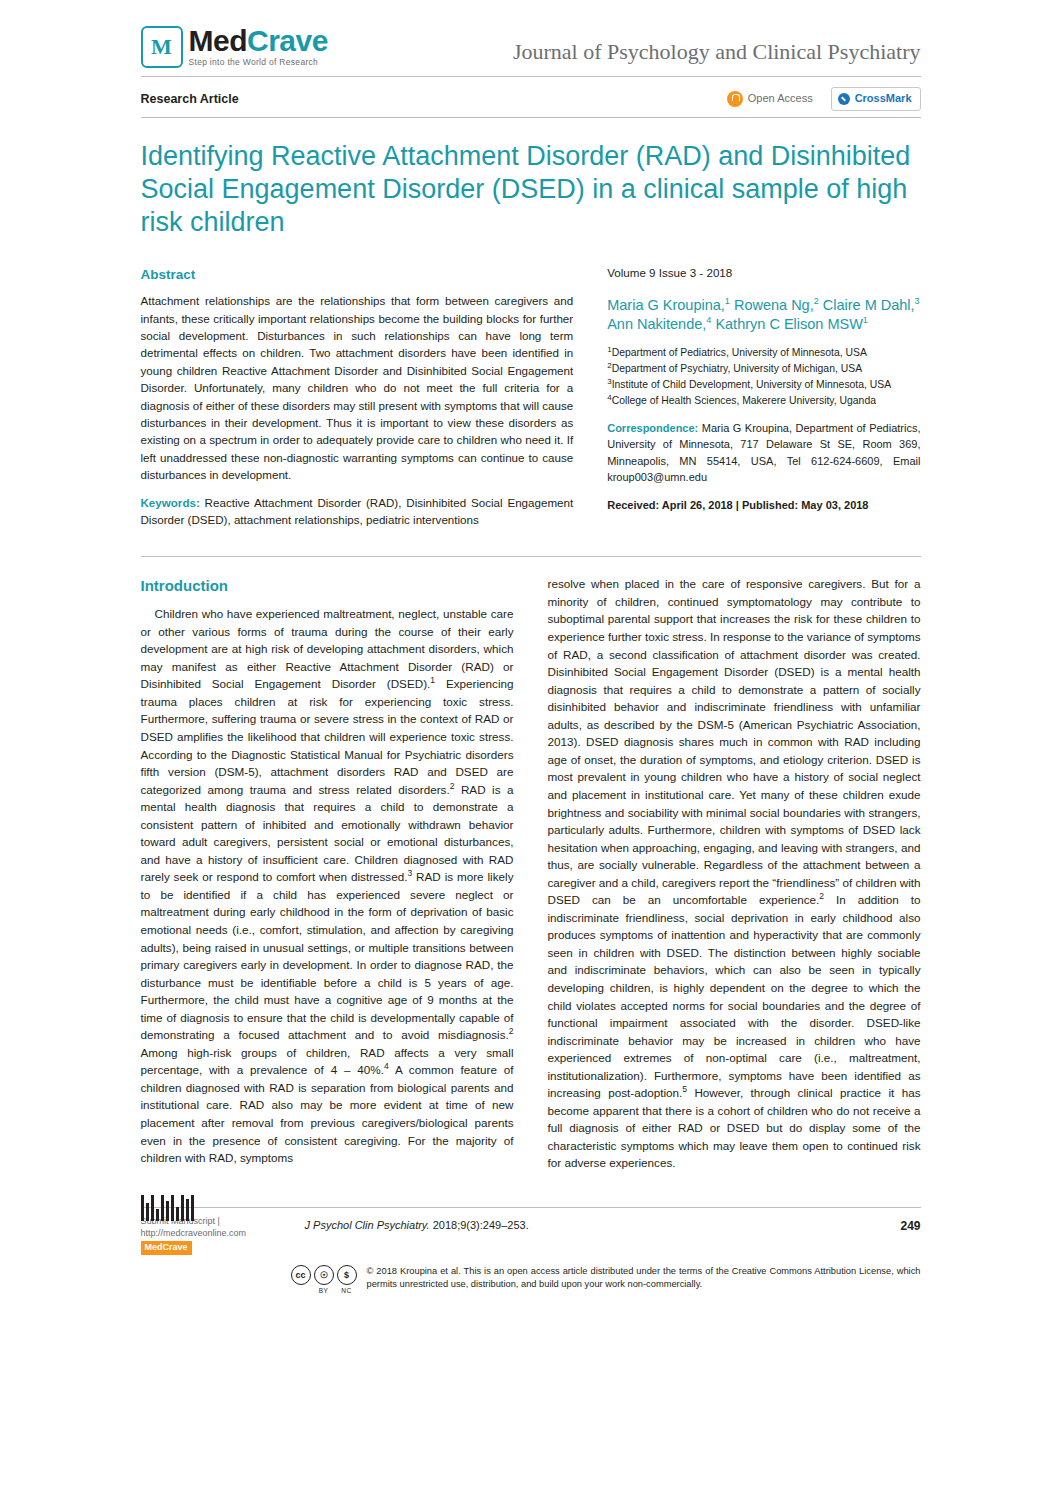M
Med Crave
Step into the World of Research
Journal of Psychology and Clinical Psychiatry
Research Article
Open Access
CrossMark
Identifying Reactive Attachment Disorder (RAD) and Disinhibited Social Engagement Disorder (DSED) in a clinical sample of high risk children
Abstract
Attachment relationships are the relationships that form between caregivers and infants, these critically important relationships become the building blocks for further social development. Disturbances in such relationships can have long term detrimental effects on children. Two attachment disorders have been identified in young children Reactive Attachment Disorder and Disinhibited Social Engagement Disorder. Unfortunately, many children who do not meet the full criteria for a diagnosis of either of these disorders may still present with symptoms that will cause disturbances in their development. Thus it is important to view these disorders as existing on a spectrum in order to adequately provide care to children who need it. If left unaddressed these non-diagnostic warranting symptoms can continue to cause disturbances in development.
Keywords: Reactive Attachment Disorder (RAD), Disinhibited Social Engagement Disorder (DSED), attachment relationships, pediatric interventions
Volume 9 Issue 3 - 2018
Maria G Kroupina,1 Rowena Ng,2 Claire M Dahl,3 Ann Nakitende,4 Kathryn C Elison MSW1
1Department of Pediatrics, University of Minnesota, USA
2Department of Psychiatry, University of Michigan, USA
3Institute of Child Development, University of Minnesota, USA
4College of Health Sciences, Makerere University, Uganda
Correspondence: Maria G Kroupina, Department of Pediatrics, University of Minnesota, 717 Delaware St SE, Room 369, Minneapolis, MN 55414, USA, Tel 612-624-6609, Email kroup003@umn.edu
Received: April 26, 2018 | Published: May 03, 2018
Introduction
Children who have experienced maltreatment, neglect, unstable care or other various forms of trauma during the course of their early development are at high risk of developing attachment disorders, which may manifest as either Reactive Attachment Disorder (RAD) or Disinhibited Social Engagement Disorder (DSED).1 Experiencing trauma places children at risk for experiencing toxic stress. Furthermore, suffering trauma or severe stress in the context of RAD or DSED amplifies the likelihood that children will experience toxic stress. According to the Diagnostic Statistical Manual for Psychiatric disorders fifth version (DSM-5), attachment disorders RAD and DSED are categorized among trauma and stress related disorders.2 RAD is a mental health diagnosis that requires a child to demonstrate a consistent pattern of inhibited and emotionally withdrawn behavior toward adult caregivers, persistent social or emotional disturbances, and have a history of insufficient care. Children diagnosed with RAD rarely seek or respond to comfort when distressed.3 RAD is more likely to be identified if a child has experienced severe neglect or maltreatment during early childhood in the form of deprivation of basic emotional needs (i.e., comfort, stimulation, and affection by caregiving adults), being raised in unusual settings, or multiple transitions between primary caregivers early in development. In order to diagnose RAD, the disturbance must be identifiable before a child is 5 years of age. Furthermore, the child must have a cognitive age of 9 months at the time of diagnosis to ensure that the child is developmentally capable of demonstrating a focused attachment and to avoid misdiagnosis.2 Among high-risk groups of children, RAD affects a very small percentage, with a prevalence of 4 – 40%.4 A common feature of children diagnosed with RAD is separation from biological parents and institutional care. RAD also may be more evident at time of new placement after removal from previous caregivers/biological parents even in the presence of consistent caregiving. For the majority of children with RAD, symptoms
resolve when placed in the care of responsive caregivers. But for a minority of children, continued symptomatology may contribute to suboptimal parental support that increases the risk for these children to experience further toxic stress. In response to the variance of symptoms of RAD, a second classification of attachment disorder was created. Disinhibited Social Engagement Disorder (DSED) is a mental health diagnosis that requires a child to demonstrate a pattern of socially disinhibited behavior and indiscriminate friendliness with unfamiliar adults, as described by the DSM-5 (American Psychiatric Association, 2013). DSED diagnosis shares much in common with RAD including age of onset, the duration of symptoms, and etiology criterion. DSED is most prevalent in young children who have a history of social neglect and placement in institutional care. Yet many of these children exude brightness and sociability with minimal social boundaries with strangers, particularly adults. Furthermore, children with symptoms of DSED lack hesitation when approaching, engaging, and leaving with strangers, and thus, are socially vulnerable. Regardless of the attachment between a caregiver and a child, caregivers report the “friendliness” of children with DSED can be an uncomfortable experience.2 In addition to indiscriminate friendliness, social deprivation in early childhood also produces symptoms of inattention and hyperactivity that are commonly seen in children with DSED. The distinction between highly sociable and indiscriminate behaviors, which can also be seen in typically developing children, is highly dependent on the degree to which the child violates accepted norms for social boundaries and the degree of functional impairment associated with the disorder. DSED-like indiscriminate behavior may be increased in children who have experienced extremes of non-optimal care (i.e., maltreatment, institutionalization). Furthermore, symptoms have been identified as increasing post-adoption.5 However, through clinical practice it has become apparent that there is a cohort of children who do not receive a full diagnosis of either RAD or DSED but do display some of the characteristic symptoms which may leave them open to continued risk for adverse experiences.
Submit Manuscript | http://medcraveonline.com
MedCrave
J Psychol Clin Psychiatry. 2018;9(3):249–253.
249
cc
☉
BY
$
NC
© 2018 Kroupina et al. This is an open access article distributed under the terms of the Creative Commons Attribution License, which permits unrestricted use, distribution, and build upon your work non-commercially.